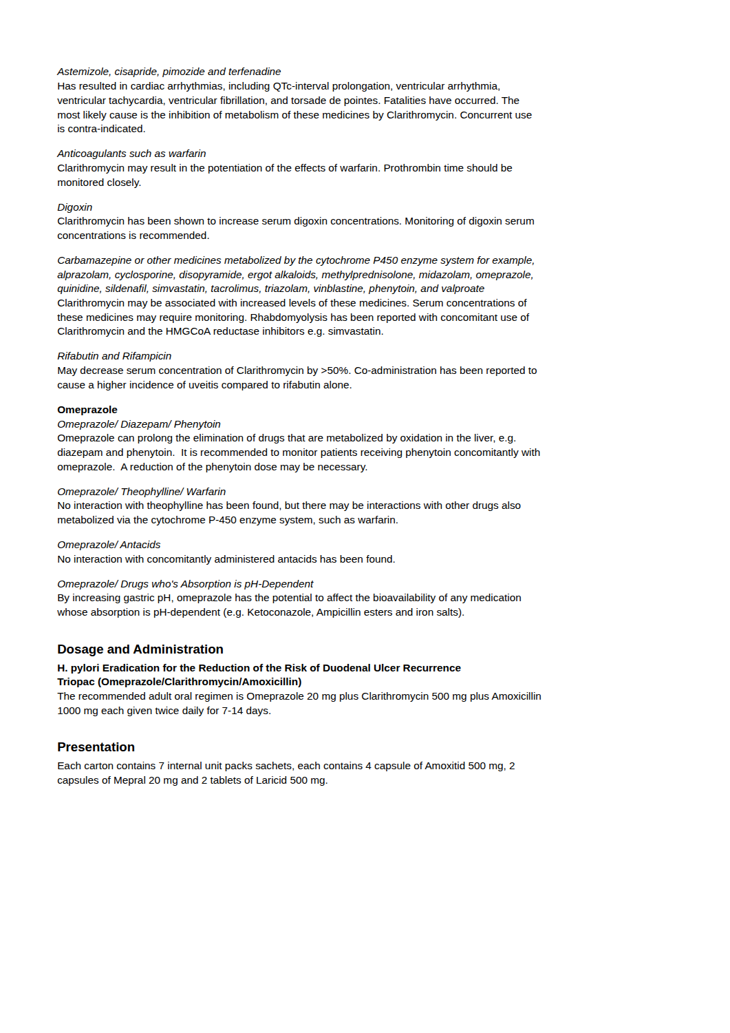Astemizole, cisapride, pimozide and terfenadine
Has resulted in cardiac arrhythmias, including QTc-interval prolongation, ventricular arrhythmia, ventricular tachycardia, ventricular fibrillation, and torsade de pointes. Fatalities have occurred. The most likely cause is the inhibition of metabolism of these medicines by Clarithromycin. Concurrent use is contra-indicated.
Anticoagulants such as warfarin
Clarithromycin may result in the potentiation of the effects of warfarin. Prothrombin time should be monitored closely.
Digoxin
Clarithromycin has been shown to increase serum digoxin concentrations. Monitoring of digoxin serum concentrations is recommended.
Carbamazepine or other medicines metabolized by the cytochrome P450 enzyme system for example, alprazolam, cyclosporine, disopyramide, ergot alkaloids, methylprednisolone, midazolam, omeprazole, quinidine, sildenafil, simvastatin, tacrolimus, triazolam, vinblastine, phenytoin, and valproate
Clarithromycin may be associated with increased levels of these medicines. Serum concentrations of these medicines may require monitoring. Rhabdomyolysis has been reported with concomitant use of Clarithromycin and the HMGCoA reductase inhibitors e.g. simvastatin.
Rifabutin and Rifampicin
May decrease serum concentration of Clarithromycin by >50%. Co-administration has been reported to cause a higher incidence of uveitis compared to rifabutin alone.
Omeprazole
Omeprazole/ Diazepam/ Phenytoin
Omeprazole can prolong the elimination of drugs that are metabolized by oxidation in the liver, e.g. diazepam and phenytoin. It is recommended to monitor patients receiving phenytoin concomitantly with omeprazole. A reduction of the phenytoin dose may be necessary.
Omeprazole/ Theophylline/ Warfarin
No interaction with theophylline has been found, but there may be interactions with other drugs also metabolized via the cytochrome P-450 enzyme system, such as warfarin.
Omeprazole/ Antacids
No interaction with concomitantly administered antacids has been found.
Omeprazole/ Drugs who's Absorption is pH-Dependent
By increasing gastric pH, omeprazole has the potential to affect the bioavailability of any medication whose absorption is pH-dependent (e.g. Ketoconazole, Ampicillin esters and iron salts).
Dosage and Administration
H. pylori Eradication for the Reduction of the Risk of Duodenal Ulcer Recurrence
Triopac (Omeprazole/Clarithromycin/Amoxicillin)
The recommended adult oral regimen is Omeprazole 20 mg plus Clarithromycin 500 mg plus Amoxicillin 1000 mg each given twice daily for 7-14 days.
Presentation
Each carton contains 7 internal unit packs sachets, each contains 4 capsule of Amoxitid 500 mg, 2 capsules of Mepral 20 mg and 2 tablets of Laricid 500 mg.